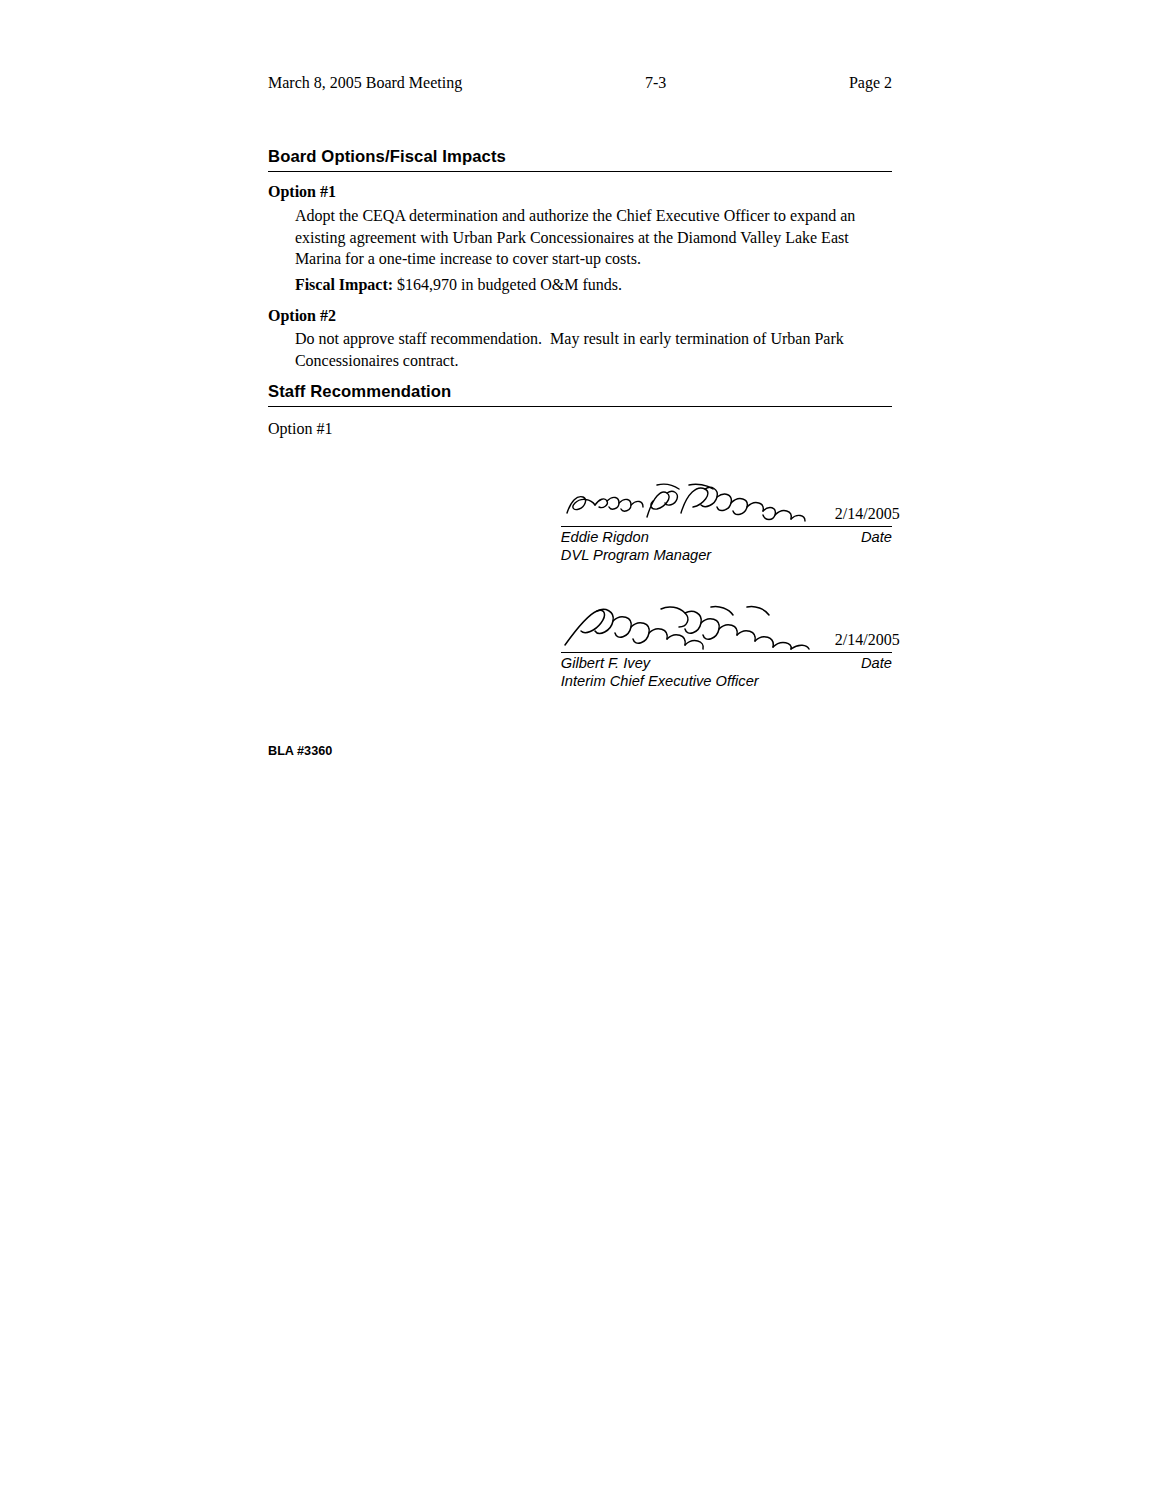March 8, 2005 Board Meeting
7-3
Page 2
Board Options/Fiscal Impacts
Option #1
Adopt the CEQA determination and authorize the Chief Executive Officer to expand an existing agreement with Urban Park Concessionaires at the Diamond Valley Lake East Marina for a one-time increase to cover start-up costs.
Fiscal Impact: $164,970 in budgeted O&M funds.
Option #2
Do not approve staff recommendation. May result in early termination of Urban Park Concessionaires contract.
Staff Recommendation
Option #1
2/14/2005
Eddie Rigdon
DVL Program Manager
Date
2/14/2005
Gilbert F. Ivey
Interim Chief Executive Officer
Date
BLA #3360